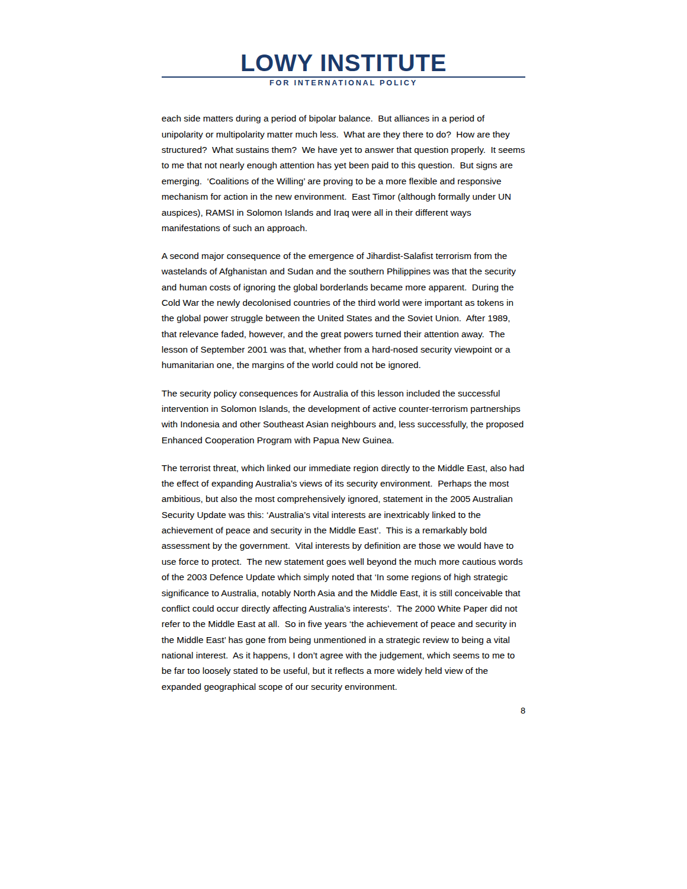LOWY INSTITUTE
FOR INTERNATIONAL POLICY
each side matters during a period of bipolar balance. But alliances in a period of unipolarity or multipolarity matter much less. What are they there to do? How are they structured? What sustains them? We have yet to answer that question properly. It seems to me that not nearly enough attention has yet been paid to this question. But signs are emerging. ‘Coalitions of the Willing’ are proving to be a more flexible and responsive mechanism for action in the new environment. East Timor (although formally under UN auspices), RAMSI in Solomon Islands and Iraq were all in their different ways manifestations of such an approach.
A second major consequence of the emergence of Jihardist-Salafist terrorism from the wastelands of Afghanistan and Sudan and the southern Philippines was that the security and human costs of ignoring the global borderlands became more apparent. During the Cold War the newly decolonised countries of the third world were important as tokens in the global power struggle between the United States and the Soviet Union. After 1989, that relevance faded, however, and the great powers turned their attention away. The lesson of September 2001 was that, whether from a hard-nosed security viewpoint or a humanitarian one, the margins of the world could not be ignored.
The security policy consequences for Australia of this lesson included the successful intervention in Solomon Islands, the development of active counter-terrorism partnerships with Indonesia and other Southeast Asian neighbours and, less successfully, the proposed Enhanced Cooperation Program with Papua New Guinea.
The terrorist threat, which linked our immediate region directly to the Middle East, also had the effect of expanding Australia’s views of its security environment. Perhaps the most ambitious, but also the most comprehensively ignored, statement in the 2005 Australian Security Update was this: ‘Australia’s vital interests are inextricably linked to the achievement of peace and security in the Middle East’. This is a remarkably bold assessment by the government. Vital interests by definition are those we would have to use force to protect. The new statement goes well beyond the much more cautious words of the 2003 Defence Update which simply noted that ‘In some regions of high strategic significance to Australia, notably North Asia and the Middle East, it is still conceivable that conflict could occur directly affecting Australia’s interests’. The 2000 White Paper did not refer to the Middle East at all. So in five years ‘the achievement of peace and security in the Middle East’ has gone from being unmentioned in a strategic review to being a vital national interest. As it happens, I don’t agree with the judgement, which seems to me to be far too loosely stated to be useful, but it reflects a more widely held view of the expanded geographical scope of our security environment.
8